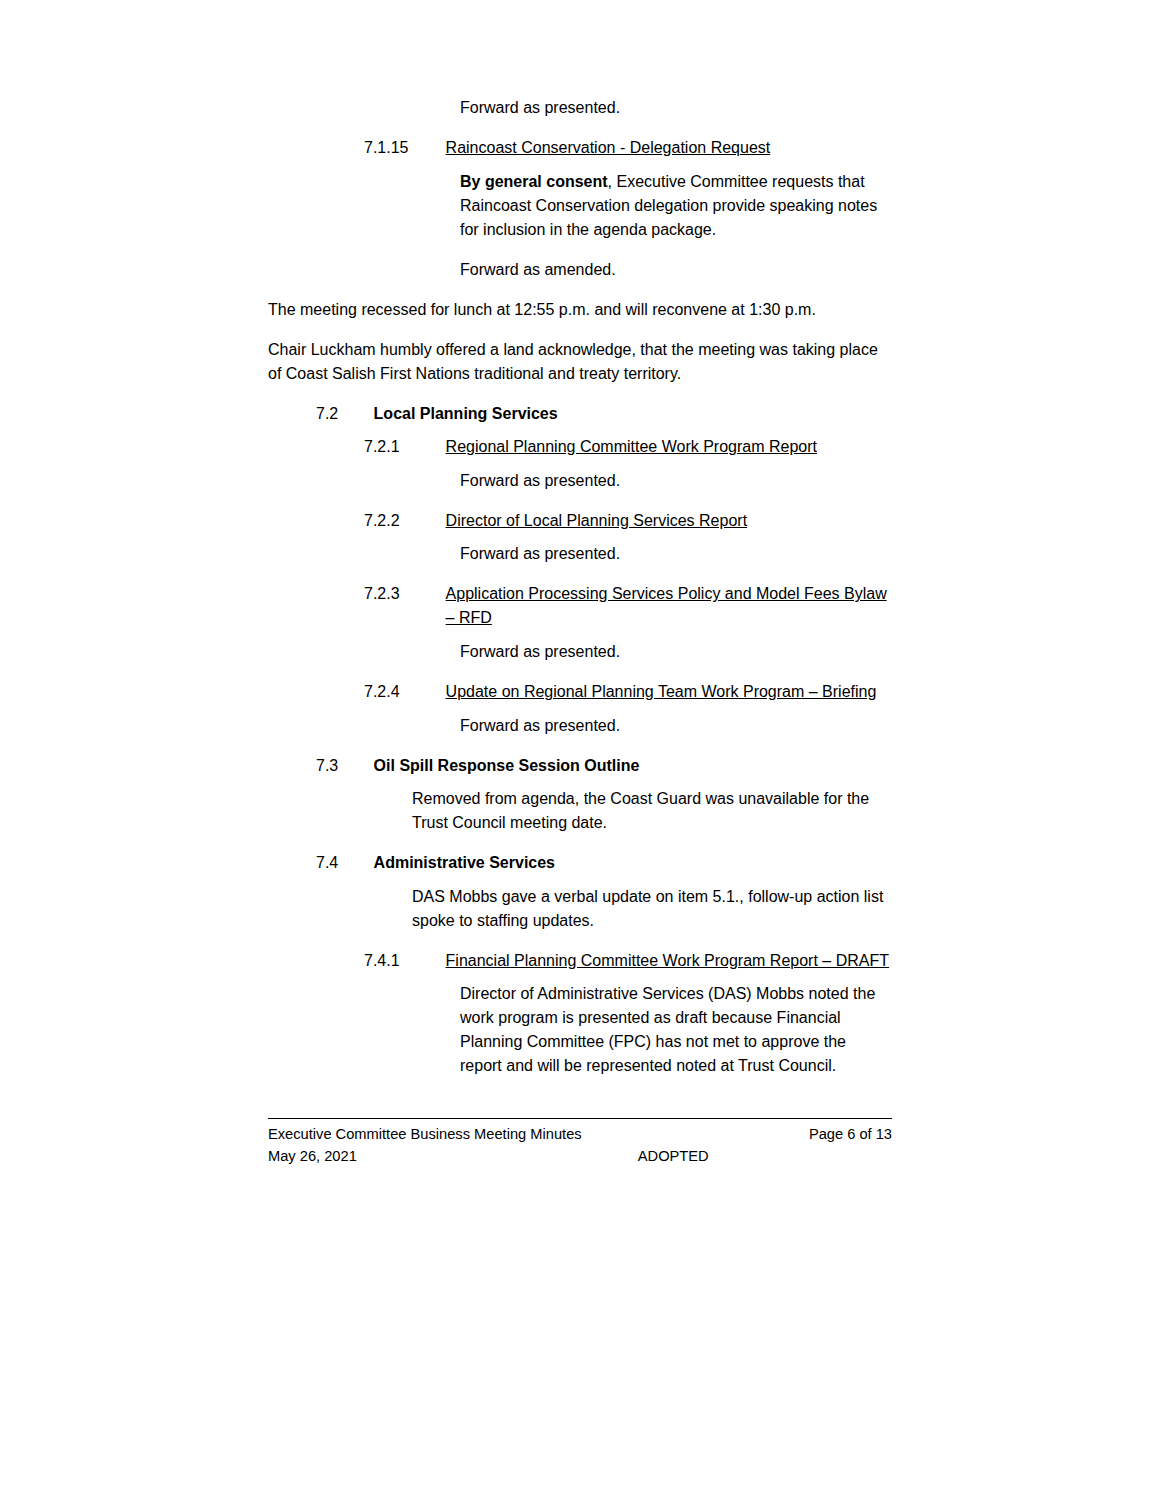Forward as presented.
7.1.15
Raincoast Conservation - Delegation Request
By general consent, Executive Committee requests that Raincoast Conservation delegation provide speaking notes for inclusion in the agenda package.
Forward as amended.
The meeting recessed for lunch at 12:55 p.m. and will reconvene at 1:30 p.m.
Chair Luckham humbly offered a land acknowledge, that the meeting was taking place of Coast Salish First Nations traditional and treaty territory.
7.2
Local Planning Services
7.2.1
Regional Planning Committee Work Program Report
Forward as presented.
7.2.2
Director of Local Planning Services Report
Forward as presented.
7.2.3
Application Processing Services Policy and Model Fees Bylaw – RFD
Forward as presented.
7.2.4
Update on Regional Planning Team Work Program – Briefing
Forward as presented.
7.3
Oil Spill Response Session Outline
Removed from agenda, the Coast Guard was unavailable for the Trust Council meeting date.
7.4
Administrative Services
DAS Mobbs gave a verbal update on item 5.1., follow-up action list spoke to staffing updates.
7.4.1
Financial Planning Committee Work Program Report – DRAFT
Director of Administrative Services (DAS) Mobbs noted the work program is presented as draft because Financial Planning Committee (FPC) has not met to approve the report and will be represented noted at Trust Council.
Executive Committee Business Meeting Minutes May 26, 2021
ADOPTED
Page 6 of 13